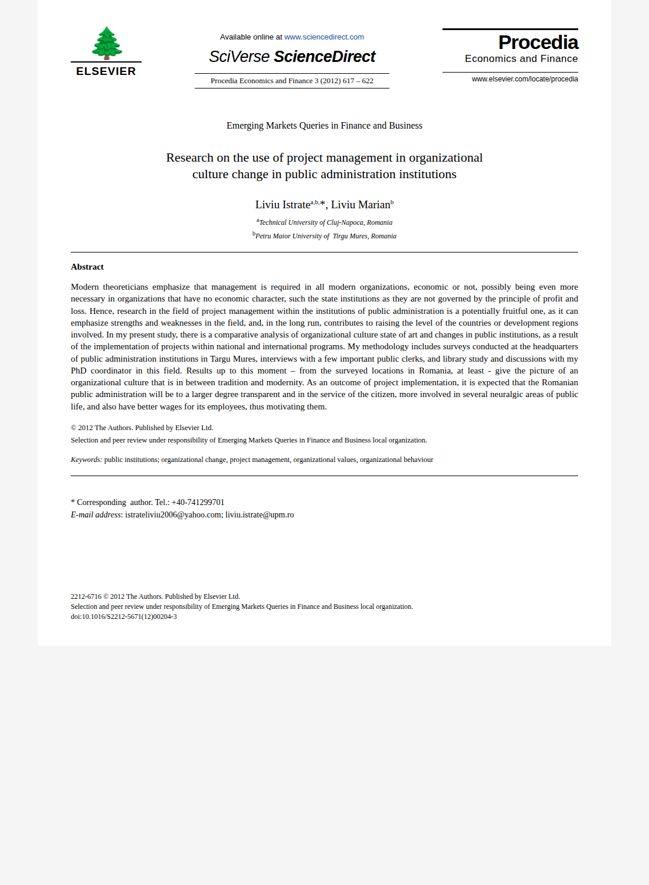🌲
ELSEVIER
Available online at www.sciencedirect.com
SciVerse ScienceDirect
Procedia Economics and Finance 3 (2012) 617 – 622
Procedia
Economics and Finance
www.elsevier.com/locate/procedia
Emerging Markets Queries in Finance and Business
Research on the use of project management in organizational
culture change in public administration institutions
Liviu Istratea,b,*, Liviu Marianb
aTechnical University of Cluj-Napoca, Romania
bPetru Maior University of Tirgu Mures, Romania
Abstract
Modern theoreticians emphasize that management is required in all modern organizations, economic or not, possibly being even more necessary in organizations that have no economic character, such the state institutions as they are not governed by the principle of profit and loss. Hence, research in the field of project management within the institutions of public administration is a potentially fruitful one, as it can emphasize strengths and weaknesses in the field, and, in the long run, contributes to raising the level of the countries or development regions involved. In my present study, there is a comparative analysis of organizational culture state of art and changes in public institutions, as a result of the implementation of projects within national and international programs. My methodology includes surveys conducted at the headquarters of public administration institutions in Targu Mures, interviews with a few important public clerks, and library study and discussions with my PhD coordinator in this field. Results up to this moment – from the surveyed locations in Romania, at least - give the picture of an organizational culture that is in between tradition and modernity. As an outcome of project implementation, it is expected that the Romanian public administration will be to a larger degree transparent and in the service of the citizen, more involved in several neuralgic areas of public life, and also have better wages for its employees, thus motivating them.
© 2012 The Authors. Published by Elsevier Ltd.
Selection and peer review under responsibility of Emerging Markets Queries in Finance and Business local organization.
Keywords: public institutions; organizational change, project management, organizational values, organizational behaviour
* Corresponding author. Tel.: +40-741299701
E-mail address: istrateliviu2006@yahoo.com; liviu.istrate@upm.ro
2212-6716 © 2012 The Authors. Published by Elsevier Ltd.
Selection and peer review under responsibility of Emerging Markets Queries in Finance and Business local organization.
doi:10.1016/S2212-5671(12)00204-3